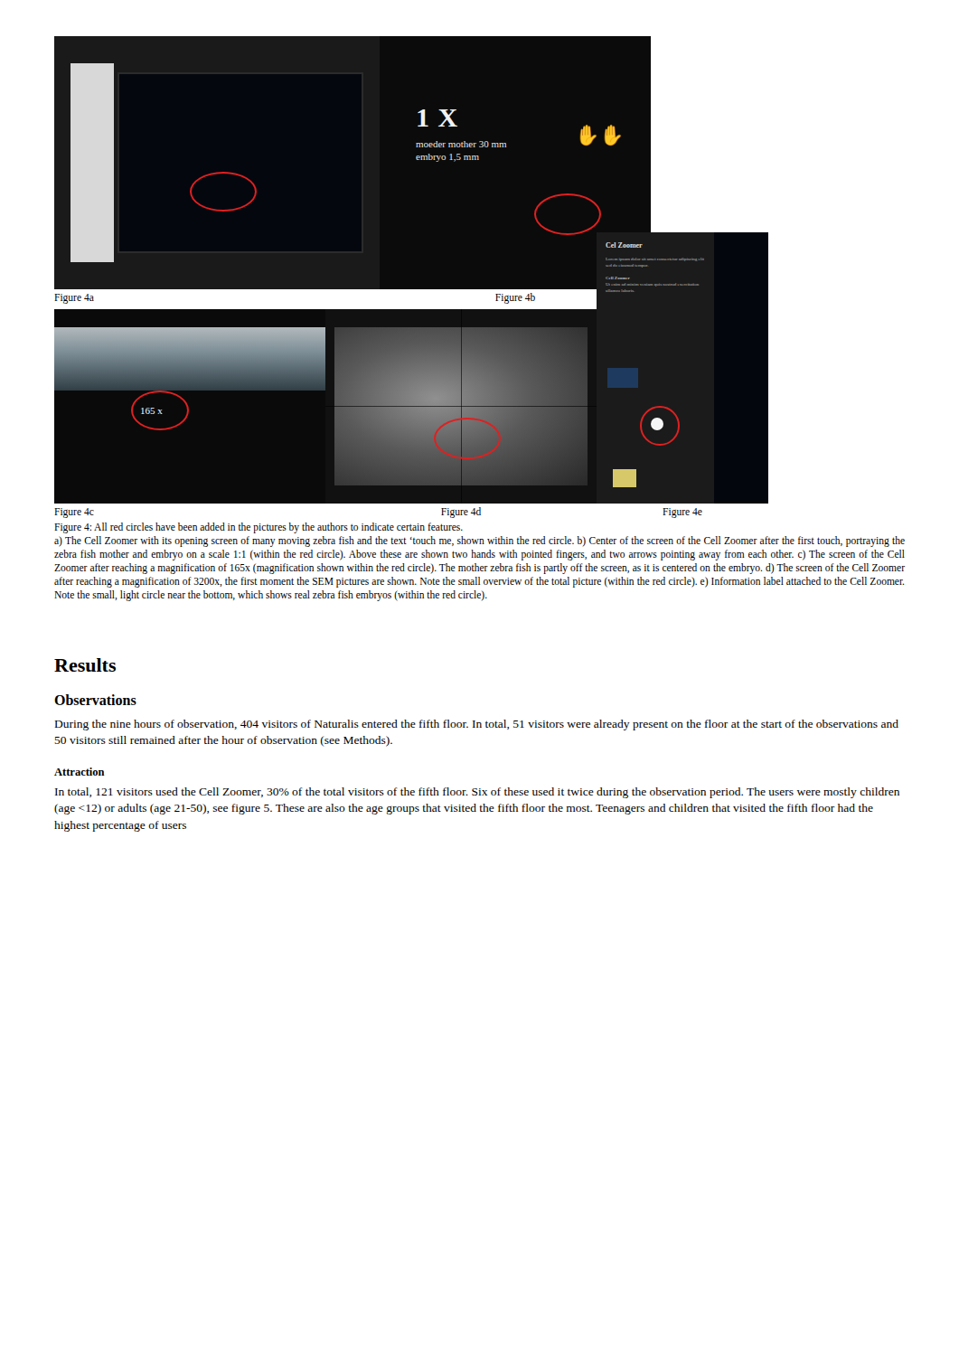1 X
moeder mother 30 mm
embryo 1,5 mm
✋✋
Figure 4a Figure 4b
165 x
Cel Zoomer
Lorem ipsum dolor sit amet consectetur adipiscing elit sed do eiusmod tempor.
Cell Zoomer
Ut enim ad minim veniam quis nostrud exercitation ullamco laboris.
Figure 4c Figure 4d Figure 4e
Figure 4: All red circles have been added in the pictures by the authors to indicate certain features.
a) The Cell Zoomer with its opening screen of many moving zebra fish and the text ‘touch me, shown within the red circle. b) Center of the screen of the Cell Zoomer after the first touch, portraying the zebra fish mother and embryo on a scale 1:1 (within the red circle). Above these are shown two hands with pointed fingers, and two arrows pointing away from each other. c) The screen of the Cell Zoomer after reaching a magnification of 165x (magnification shown within the red circle). The mother zebra fish is partly off the screen, as it is centered on the embryo. d) The screen of the Cell Zoomer after reaching a magnification of 3200x, the first moment the SEM pictures are shown. Note the small overview of the total picture (within the red circle). e) Information label attached to the Cell Zoomer. Note the small, light circle near the bottom, which shows real zebra fish embryos (within the red circle).
Results
Observations
During the nine hours of observation, 404 visitors of Naturalis entered the fifth floor. In total, 51 visitors were already present on the floor at the start of the observations and 50 visitors still remained after the hour of observation (see Methods).
Attraction
In total, 121 visitors used the Cell Zoomer, 30% of the total visitors of the fifth floor. Six of these used it twice during the observation period. The users were mostly children (age <12) or adults (age 21-50), see figure 5. These are also the age groups that visited the fifth floor the most. Teenagers and children that visited the fifth floor had the highest percentage of users